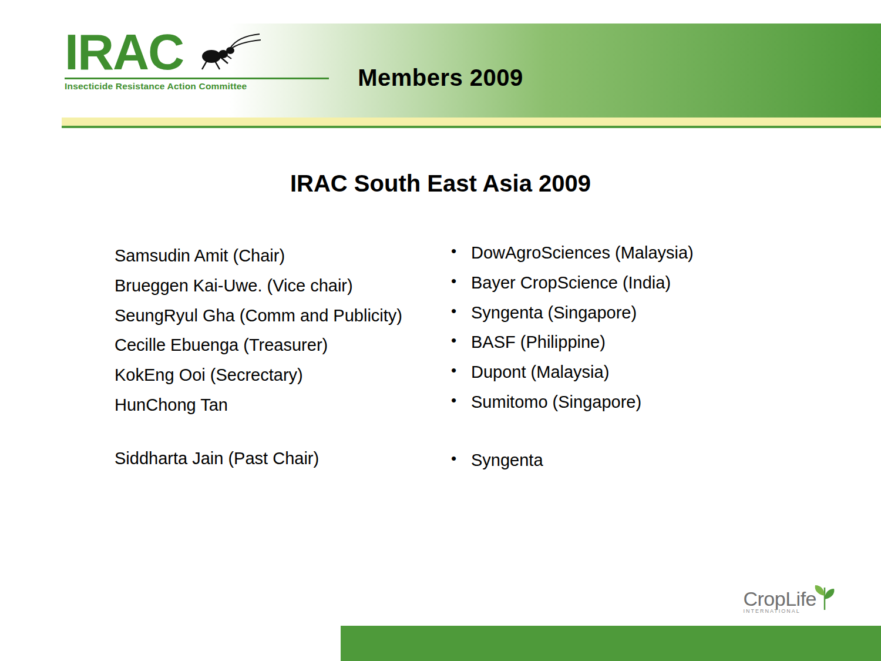Members 2009
IRAC
Insecticide Resistance Action Committee
IRAC South East Asia 2009
Samsudin Amit (Chair)
Brueggen Kai-Uwe. (Vice chair)
SeungRyul Gha (Comm and Publicity)
Cecille Ebuenga (Treasurer)
KokEng Ooi (Secrectary)
HunChong Tan
Siddharta Jain (Past Chair)
DowAgroSciences (Malaysia)
Bayer CropScience (India)
Syngenta (Singapore)
BASF (Philippine)
Dupont (Malaysia)
Sumitomo (Singapore)
Syngenta
CropLife
INTERNATIONAL